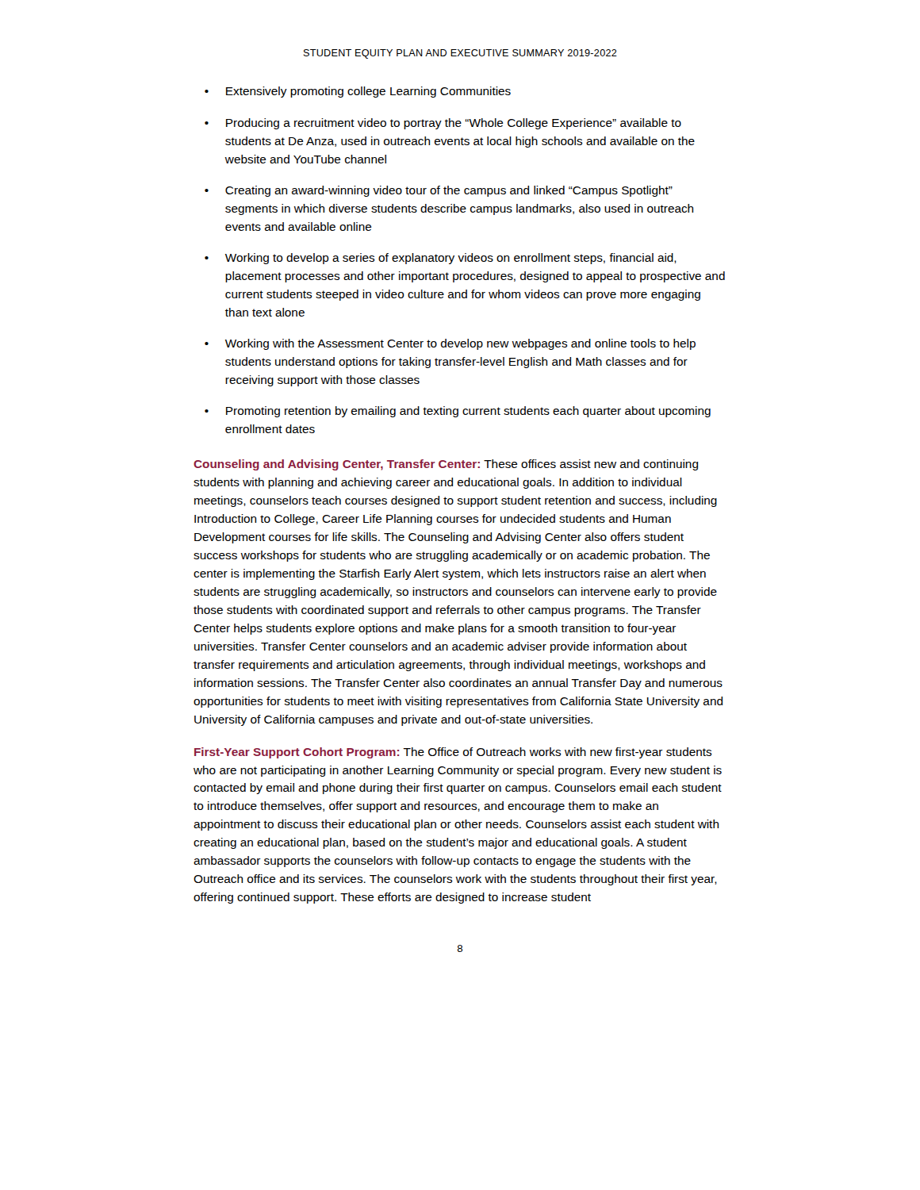STUDENT EQUITY PLAN AND EXECUTIVE SUMMARY 2019-2022
Extensively promoting college Learning Communities
Producing a recruitment video to portray the “Whole College Experience” available to students at De Anza, used in outreach events at local high schools and available on the website and YouTube channel
Creating an award-winning video tour of the campus and linked “Campus Spotlight” segments in which diverse students describe campus landmarks, also used in outreach events and available online
Working to develop a series of explanatory videos on enrollment steps, financial aid, placement processes and other important procedures, designed to appeal to prospective and current students steeped in video culture and for whom videos can prove more engaging than text alone
Working with the Assessment Center to develop new webpages and online tools to help students understand options for taking transfer-level English and Math classes and for receiving support with those classes
Promoting retention by emailing and texting current students each quarter about upcoming enrollment dates
Counseling and Advising Center, Transfer Center: These offices assist new and continuing students with planning and achieving career and educational goals. In addition to individual meetings, counselors teach courses designed to support student retention and success, including Introduction to College, Career Life Planning courses for undecided students and Human Development courses for life skills. The Counseling and Advising Center also offers student success workshops for students who are struggling academically or on academic probation. The center is implementing the Starfish Early Alert system, which lets instructors raise an alert when students are struggling academically, so instructors and counselors can intervene early to provide those students with coordinated support and referrals to other campus programs. The Transfer Center helps students explore options and make plans for a smooth transition to four-year universities. Transfer Center counselors and an academic adviser provide information about transfer requirements and articulation agreements, through individual meetings, workshops and information sessions. The Transfer Center also coordinates an annual Transfer Day and numerous opportunities for students to meet iwith visiting representatives from California State University and University of California campuses and private and out-of-state universities.
First-Year Support Cohort Program: The Office of Outreach works with new first-year students who are not participating in another Learning Community or special program. Every new student is contacted by email and phone during their first quarter on campus. Counselors email each student to introduce themselves, offer support and resources, and encourage them to make an appointment to discuss their educational plan or other needs. Counselors assist each student with creating an educational plan, based on the student’s major and educational goals. A student ambassador supports the counselors with follow-up contacts to engage the students with the Outreach office and its services. The counselors work with the students throughout their first year, offering continued support. These efforts are designed to increase student
8